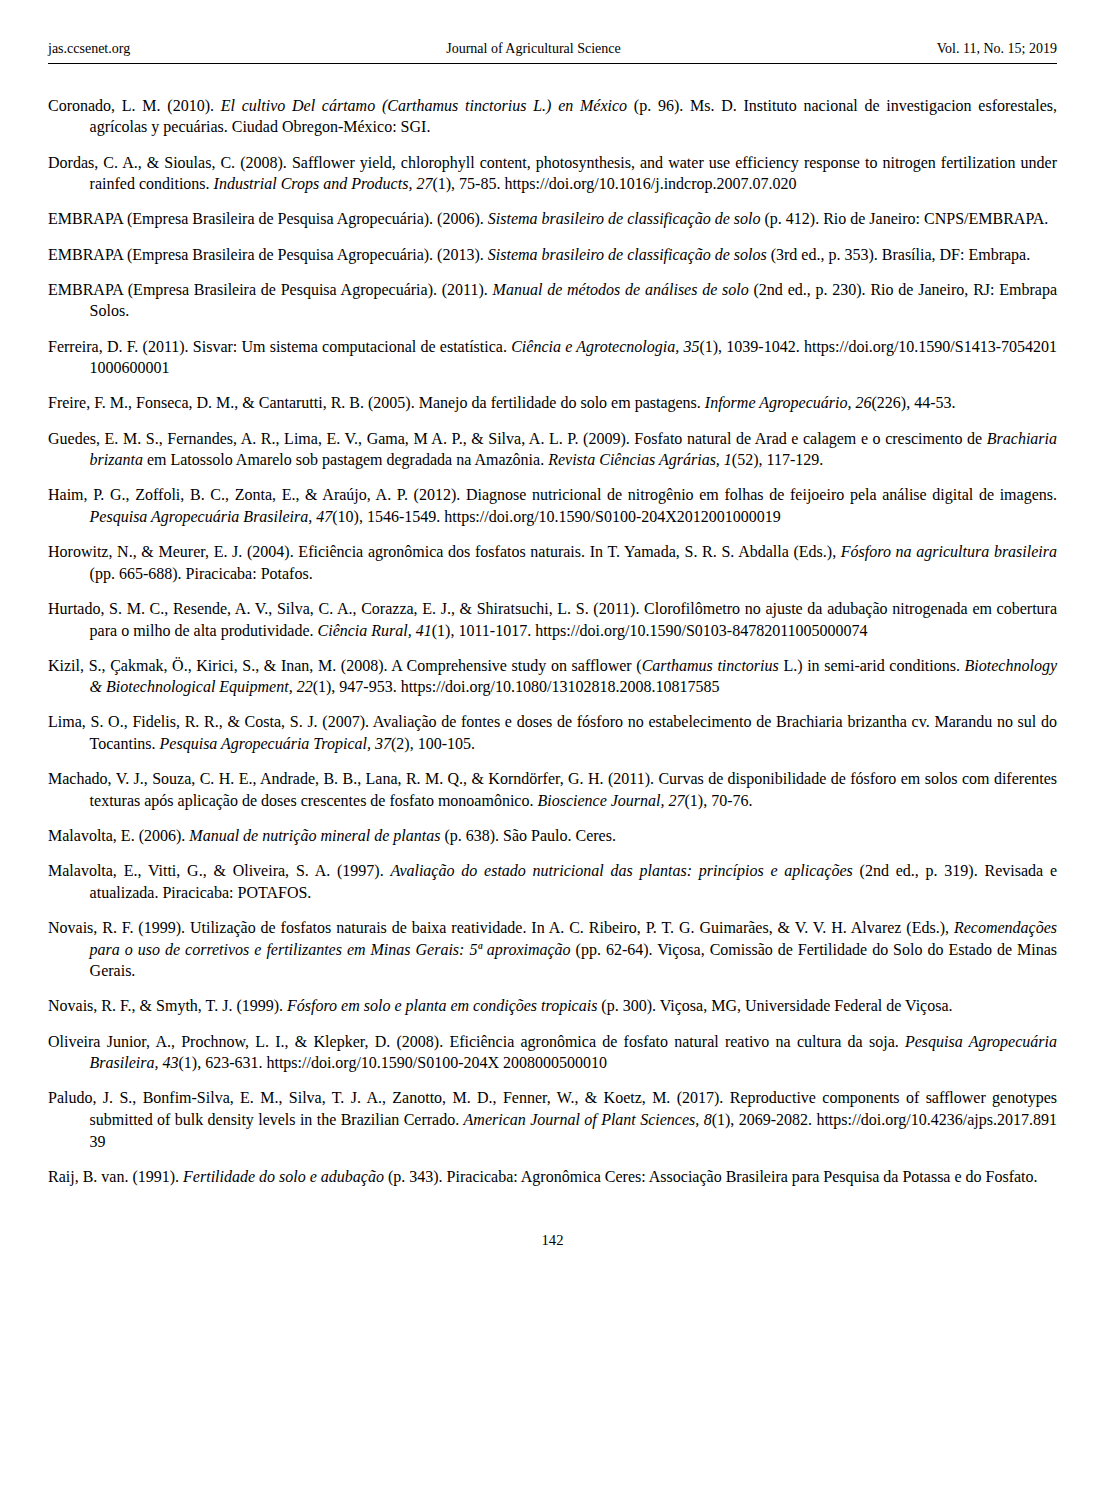jas.ccsenet.org Journal of Agricultural Science Vol. 11, No. 15; 2019
Coronado, L. M. (2010). El cultivo Del cártamo (Carthamus tinctorius L.) en México (p. 96). Ms. D. Instituto nacional de investigacion esforestales, agrícolas y pecuárias. Ciudad Obregon-México: SGI.
Dordas, C. A., & Sioulas, C. (2008). Safflower yield, chlorophyll content, photosynthesis, and water use efficiency response to nitrogen fertilization under rainfed conditions. Industrial Crops and Products, 27(1), 75-85. https://doi.org/10.1016/j.indcrop.2007.07.020
EMBRAPA (Empresa Brasileira de Pesquisa Agropecuária). (2006). Sistema brasileiro de classificação de solo (p. 412). Rio de Janeiro: CNPS/EMBRAPA.
EMBRAPA (Empresa Brasileira de Pesquisa Agropecuária). (2013). Sistema brasileiro de classificação de solos (3rd ed., p. 353). Brasília, DF: Embrapa.
EMBRAPA (Empresa Brasileira de Pesquisa Agropecuária). (2011). Manual de métodos de análises de solo (2nd ed., p. 230). Rio de Janeiro, RJ: Embrapa Solos.
Ferreira, D. F. (2011). Sisvar: Um sistema computacional de estatística. Ciência e Agrotecnologia, 35(1), 1039-1042. https://doi.org/10.1590/S1413-70542011000600001
Freire, F. M., Fonseca, D. M., & Cantarutti, R. B. (2005). Manejo da fertilidade do solo em pastagens. Informe Agropecuário, 26(226), 44-53.
Guedes, E. M. S., Fernandes, A. R., Lima, E. V., Gama, M A. P., & Silva, A. L. P. (2009). Fosfato natural de Arad e calagem e o crescimento de Brachiaria brizanta em Latossolo Amarelo sob pastagem degradada na Amazônia. Revista Ciências Agrárias, 1(52), 117-129.
Haim, P. G., Zoffoli, B. C., Zonta, E., & Araújo, A. P. (2012). Diagnose nutricional de nitrogênio em folhas de feijoeiro pela análise digital de imagens. Pesquisa Agropecuária Brasileira, 47(10), 1546-1549. https://doi.org/10.1590/S0100-204X2012001000019
Horowitz, N., & Meurer, E. J. (2004). Eficiência agronômica dos fosfatos naturais. In T. Yamada, S. R. S. Abdalla (Eds.), Fósforo na agricultura brasileira (pp. 665-688). Piracicaba: Potafos.
Hurtado, S. M. C., Resende, A. V., Silva, C. A., Corazza, E. J., & Shiratsuchi, L. S. (2011). Clorofilômetro no ajuste da adubação nitrogenada em cobertura para o milho de alta produtividade. Ciência Rural, 41(1), 1011-1017. https://doi.org/10.1590/S0103-84782011005000074
Kizil, S., Çakmak, Ö., Kirici, S., & Inan, M. (2008). A Comprehensive study on safflower (Carthamus tinctorius L.) in semi-arid conditions. Biotechnology & Biotechnological Equipment, 22(1), 947-953. https://doi.org/10.1080/13102818.2008.10817585
Lima, S. O., Fidelis, R. R., & Costa, S. J. (2007). Avaliação de fontes e doses de fósforo no estabelecimento de Brachiaria brizantha cv. Marandu no sul do Tocantins. Pesquisa Agropecuária Tropical, 37(2), 100-105.
Machado, V. J., Souza, C. H. E., Andrade, B. B., Lana, R. M. Q., & Korndörfer, G. H. (2011). Curvas de disponibilidade de fósforo em solos com diferentes texturas após aplicação de doses crescentes de fosfato monoamônico. Bioscience Journal, 27(1), 70-76.
Malavolta, E. (2006). Manual de nutrição mineral de plantas (p. 638). São Paulo. Ceres.
Malavolta, E., Vitti, G., & Oliveira, S. A. (1997). Avaliação do estado nutricional das plantas: princípios e aplicações (2nd ed., p. 319). Revisada e atualizada. Piracicaba: POTAFOS.
Novais, R. F. (1999). Utilização de fosfatos naturais de baixa reatividade. In A. C. Ribeiro, P. T. G. Guimarães, & V. V. H. Alvarez (Eds.), Recomendações para o uso de corretivos e fertilizantes em Minas Gerais: 5ª aproximação (pp. 62-64). Viçosa, Comissão de Fertilidade do Solo do Estado de Minas Gerais.
Novais, R. F., & Smyth, T. J. (1999). Fósforo em solo e planta em condições tropicais (p. 300). Viçosa, MG, Universidade Federal de Viçosa.
Oliveira Junior, A., Prochnow, L. I., & Klepker, D. (2008). Eficiência agronômica de fosfato natural reativo na cultura da soja. Pesquisa Agropecuária Brasileira, 43(1), 623-631. https://doi.org/10.1590/S0100-204X 2008000500010
Paludo, J. S., Bonfim-Silva, E. M., Silva, T. J. A., Zanotto, M. D., Fenner, W., & Koetz, M. (2017). Reproductive components of safflower genotypes submitted of bulk density levels in the Brazilian Cerrado. American Journal of Plant Sciences, 8(1), 2069-2082. https://doi.org/10.4236/ajps.2017.89139
Raij, B. van. (1991). Fertilidade do solo e adubação (p. 343). Piracicaba: Agronômica Ceres: Associação Brasileira para Pesquisa da Potassa e do Fosfato.
142